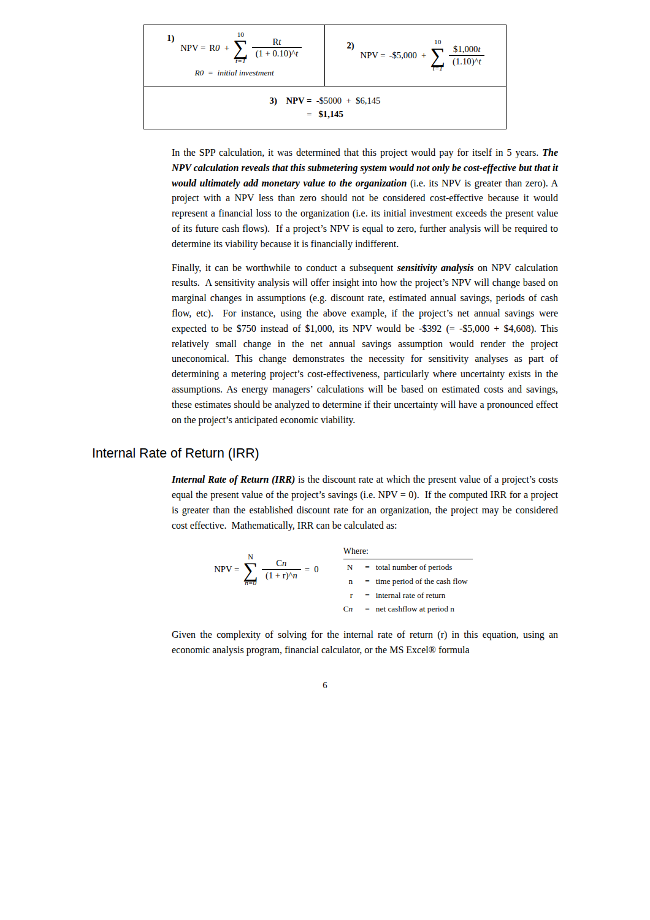| 1) NPV = R 0 + 10 ∑ t=1 R t (1 + 0.10)^ t R 0 = initial investment | 2) NPV = -$5,000 + 10 ∑ t=1 $1,000 t (1.10)^ t |
| 3) NPV = -$5000 + $6,145 = $1,145 |
In the SPP calculation, it was determined that this project would pay for itself in 5 years. The NPV calculation reveals that this submetering system would not only be cost-effective but that it would ultimately add monetary value to the organization (i.e. its NPV is greater than zero). A project with a NPV less than zero should not be considered cost-effective because it would represent a financial loss to the organization (i.e. its initial investment exceeds the present value of its future cash flows). If a project’s NPV is equal to zero, further analysis will be required to determine its viability because it is financially indifferent.
Finally, it can be worthwhile to conduct a subsequent sensitivity analysis on NPV calculation results. A sensitivity analysis will offer insight into how the project’s NPV will change based on marginal changes in assumptions (e.g. discount rate, estimated annual savings, periods of cash flow, etc). For instance, using the above example, if the project’s net annual savings were expected to be $750 instead of $1,000, its NPV would be -$392 (= -$5,000 + $4,608). This relatively small change in the net annual savings assumption would render the project uneconomical. This change demonstrates the necessity for sensitivity analyses as part of determining a metering project’s cost-effectiveness, particularly where uncertainty exists in the assumptions. As energy managers’ calculations will be based on estimated costs and savings, these estimates should be analyzed to determine if their uncertainty will have a pronounced effect on the project’s anticipated economic viability.
Internal Rate of Return (IRR)
Internal Rate of Return (IRR) is the discount rate at which the present value of a project’s costs equal the present value of the project’s savings (i.e. NPV = 0). If the computed IRR for a project is greater than the established discount rate for an organization, the project may be considered cost effective. Mathematically, IRR can be calculated as:
NPV = N ∑ n=0 Cn (1 + r)^n = 0
Where:
| N | = | total number of periods |
| n | = | time period of the cash flow |
| r | = | internal rate of return |
| C n | = | net cashflow at period n |
Given the complexity of solving for the internal rate of return (r) in this equation, using an economic analysis program, financial calculator, or the MS Excel® formula
6